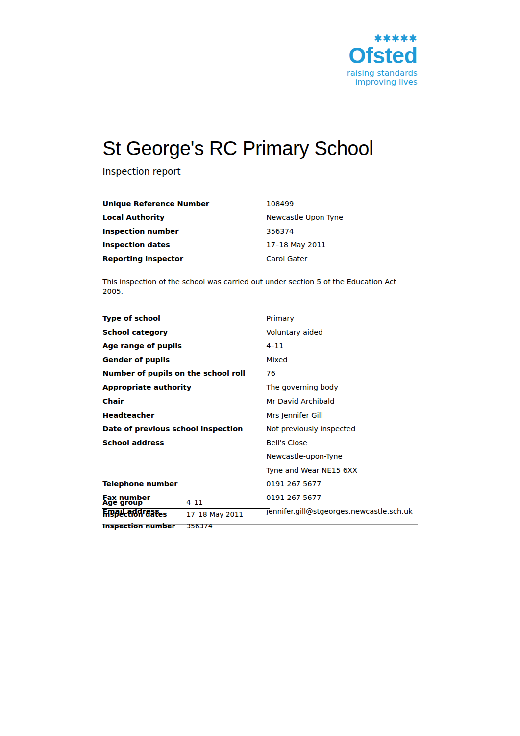✱✱✱✱✱
Ofsted
raising standards
improving lives
St George's RC Primary School
Inspection report
| Unique Reference Number | 108499 |
| Local Authority | Newcastle Upon Tyne |
| Inspection number | 356374 |
| Inspection dates | 17–18 May 2011 |
| Reporting inspector | Carol Gater |
This inspection of the school was carried out under section 5 of the Education Act 2005.
| Type of school | Primary |
| School category | Voluntary aided |
| Age range of pupils | 4–11 |
| Gender of pupils | Mixed |
| Number of pupils on the school roll | 76 |
| Appropriate authority | The governing body |
| Chair | Mr David Archibald |
| Headteacher | Mrs Jennifer Gill |
| Date of previous school inspection | Not previously inspected |
| School address | Bell's Close |
| | Newcastle-upon-Tyne |
| | Tyne and Wear NE15 6XX |
| Telephone number | 0191 267 5677 |
| Fax number | 0191 267 5677 |
| Email address | jennifer.gill@stgeorges.newcastle.sch.uk |
| Age group | 4–11 |
| Inspection dates | 17–18 May 2011 |
| Inspection number | 356374 |